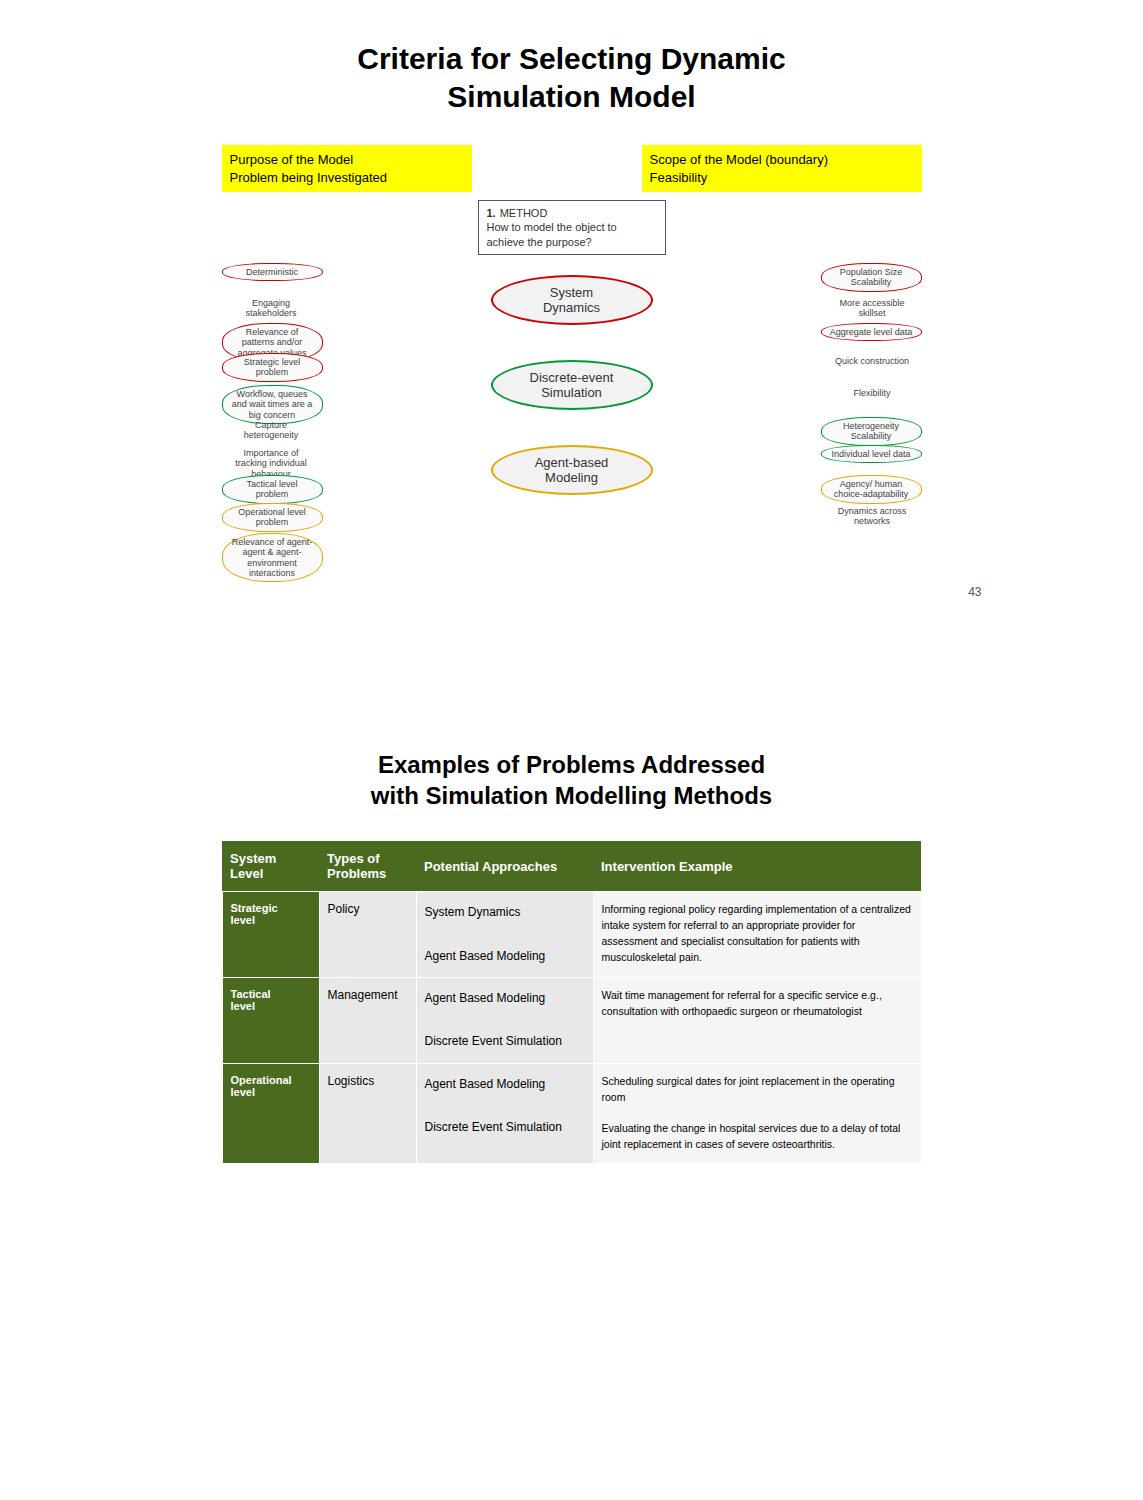Criteria for Selecting Dynamic
Simulation Model
Purpose of the Model
Problem being Investigated
Scope of the Model (boundary)
Feasibility
1. METHOD
How to model the object to
achieve the purpose?
System
Dynamics
Discrete-event
Simulation
Agent-based
Modeling
Deterministic
Engaging
stakeholders
Relevance of
patterns and/or
aggregate values
Strategic level
problem
Workflow, queues
and wait times are a
big concern
Capture
heterogeneity
Importance of
tracking individual
behaviour
Tactical level
problem
Operational level
problem
Relevance of agent-
agent & agent-
environment
interactions
Population Size
Scalability
More accessible
skillset
Aggregate level data
Quick construction
Flexibility
Heterogeneity
Scalability
Individual level data
Agency/ human
choice-adaptability
Dynamics across
networks
43
Examples of Problems Addressed
with Simulation Modelling Methods
| System Level | Types of Problems | Potential Approaches | Intervention Example |
| --- | --- | --- | --- |
| Strategic level | Policy | System Dynamics Agent Based Modeling | Informing regional policy regarding implementation of a centralized intake system for referral to an appropriate provider for assessment and specialist consultation for patients with musculoskeletal pain. |
| Tactical level | Management | Agent Based Modeling Discrete Event Simulation | Wait time management for referral for a specific service e.g., consultation with orthopaedic surgeon or rheumatologist |
| Operational level | Logistics | Agent Based Modeling Discrete Event Simulation | Scheduling surgical dates for joint replacement in the operating room Evaluating the change in hospital services due to a delay of total joint replacement in cases of severe osteoarthritis. |